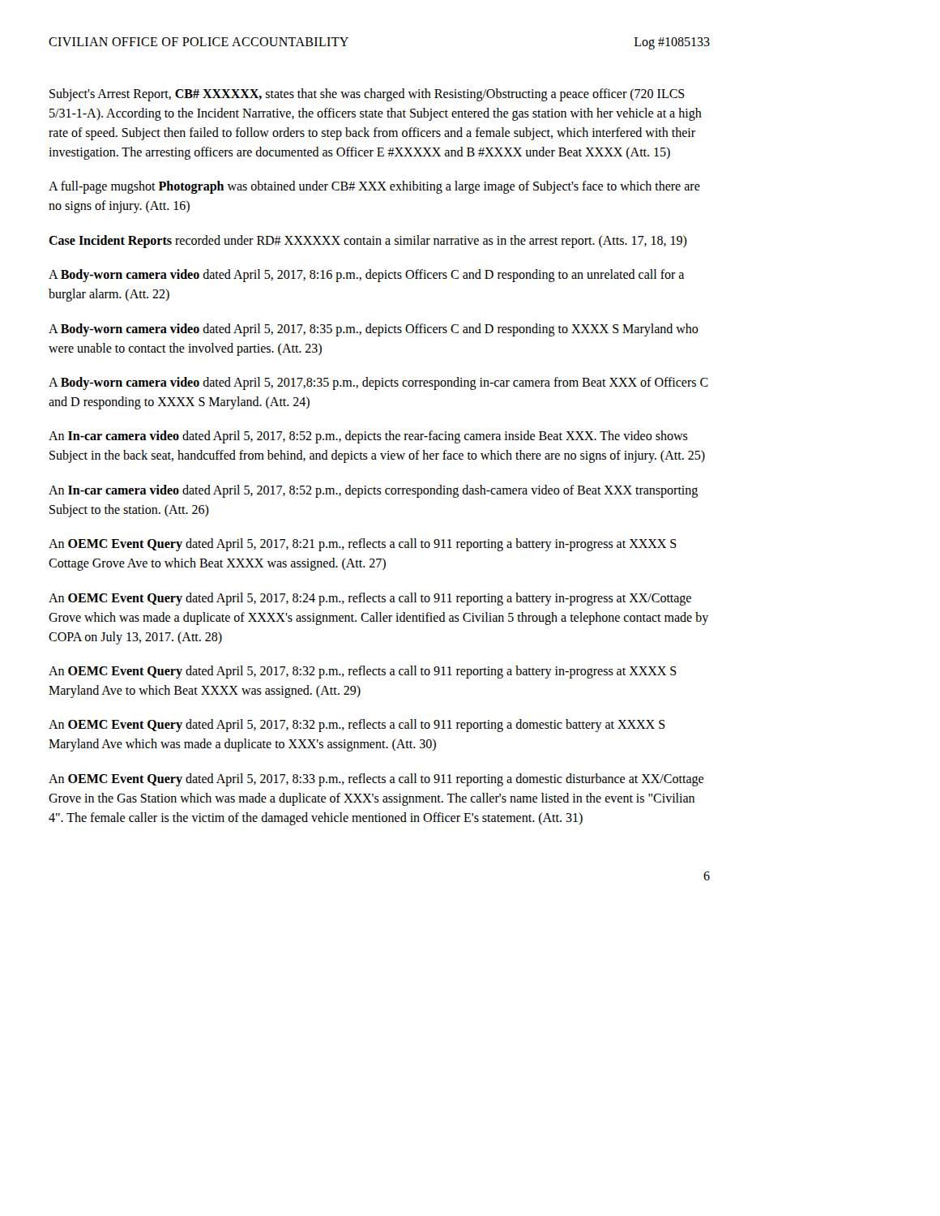CIVILIAN OFFICE OF POLICE ACCOUNTABILITY
Log #1085133
Subject's Arrest Report, CB# XXXXXX, states that she was charged with Resisting/Obstructing a peace officer (720 ILCS 5/31-1-A). According to the Incident Narrative, the officers state that Subject entered the gas station with her vehicle at a high rate of speed. Subject then failed to follow orders to step back from officers and a female subject, which interfered with their investigation. The arresting officers are documented as Officer E #XXXXX and B #XXXX under Beat XXXX (Att. 15)
A full-page mugshot Photograph was obtained under CB# XXX exhibiting a large image of Subject's face to which there are no signs of injury. (Att. 16)
Case Incident Reports recorded under RD# XXXXXX contain a similar narrative as in the arrest report. (Atts. 17, 18, 19)
A Body-worn camera video dated April 5, 2017, 8:16 p.m., depicts Officers C and D responding to an unrelated call for a burglar alarm. (Att. 22)
A Body-worn camera video dated April 5, 2017, 8:35 p.m., depicts Officers C and D responding to XXXX S Maryland who were unable to contact the involved parties. (Att. 23)
A Body-worn camera video dated April 5, 2017,8:35 p.m., depicts corresponding in-car camera from Beat XXX of Officers C and D responding to XXXX S Maryland. (Att. 24)
An In-car camera video dated April 5, 2017, 8:52 p.m., depicts the rear-facing camera inside Beat XXX. The video shows Subject in the back seat, handcuffed from behind, and depicts a view of her face to which there are no signs of injury. (Att. 25)
An In-car camera video dated April 5, 2017, 8:52 p.m., depicts corresponding dash-camera video of Beat XXX transporting Subject to the station. (Att. 26)
An OEMC Event Query dated April 5, 2017, 8:21 p.m., reflects a call to 911 reporting a battery in-progress at XXXX S Cottage Grove Ave to which Beat XXXX was assigned. (Att. 27)
An OEMC Event Query dated April 5, 2017, 8:24 p.m., reflects a call to 911 reporting a battery in-progress at XX/Cottage Grove which was made a duplicate of XXXX's assignment. Caller identified as Civilian 5 through a telephone contact made by COPA on July 13, 2017. (Att. 28)
An OEMC Event Query dated April 5, 2017, 8:32 p.m., reflects a call to 911 reporting a battery in-progress at XXXX S Maryland Ave to which Beat XXXX was assigned. (Att. 29)
An OEMC Event Query dated April 5, 2017, 8:32 p.m., reflects a call to 911 reporting a domestic battery at XXXX S Maryland Ave which was made a duplicate to XXX's assignment. (Att. 30)
An OEMC Event Query dated April 5, 2017, 8:33 p.m., reflects a call to 911 reporting a domestic disturbance at XX/Cottage Grove in the Gas Station which was made a duplicate of XXX's assignment. The caller's name listed in the event is "Civilian 4". The female caller is the victim of the damaged vehicle mentioned in Officer E's statement. (Att. 31)
6